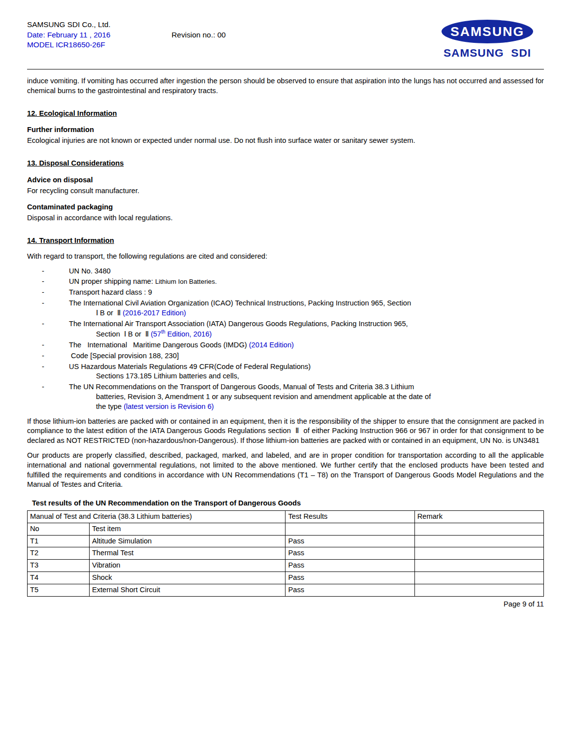SAMSUNG SDI Co., Ltd.
Date: February 11 , 2016 Revision no.: 00
MODEL ICR18650-26F
SAMSUNG
SAMSUNG SDI
induce vomiting. If vomiting has occurred after ingestion the person should be observed to ensure that aspiration into the lungs has not occurred and assessed for chemical burns to the gastrointestinal and respiratory tracts.
12. Ecological Information
Further information
Ecological injuries are not known or expected under normal use. Do not flush into surface water or sanitary sewer system.
13. Disposal Considerations
Advice on disposal
For recycling consult manufacturer.
Contaminated packaging
Disposal in accordance with local regulations.
14. Transport Information
With regard to transport, the following regulations are cited and considered:
UN No. 3480
UN proper shipping name: Lithium Ion Batteries.
Transport hazard class : 9
The International Civil Aviation Organization (ICAO) Technical Instructions, Packing Instruction 965, Section Ⅰ B or Ⅱ (2016-2017 Edition)
The International Air Transport Association (IATA) Dangerous Goods Regulations, Packing Instruction 965, Section Ⅰ B or Ⅱ (57th Edition, 2016)
The International Maritime Dangerous Goods (IMDG) (2014 Edition)
Code [Special provision 188, 230]
US Hazardous Materials Regulations 49 CFR(Code of Federal Regulations) Sections 173.185 Lithium batteries and cells,
The UN Recommendations on the Transport of Dangerous Goods, Manual of Tests and Criteria 38.3 Lithium batteries, Revision 3, Amendment 1 or any subsequent revision and amendment applicable at the date of the type (latest version is Revision 6)
If those lithium-ion batteries are packed with or contained in an equipment, then it is the responsibility of the shipper to ensure that the consignment are packed in compliance to the latest edition of the IATA Dangerous Goods Regulations section Ⅱ of either Packing Instruction 966 or 967 in order for that consignment to be declared as NOT RESTRICTED (non-hazardous/non-Dangerous). If those lithium-ion batteries are packed with or contained in an equipment, UN No. is UN3481
Our products are properly classified, described, packaged, marked, and labeled, and are in proper condition for transportation according to all the applicable international and national governmental regulations, not limited to the above mentioned. We further certify that the enclosed products have been tested and fulfilled the requirements and conditions in accordance with UN Recommendations (T1 – T8) on the Transport of Dangerous Goods Model Regulations and the Manual of Testes and Criteria.
Test results of the UN Recommendation on the Transport of Dangerous Goods
| Manual of Test and Criteria (38.3 Lithium batteries) | Test Results | Remark |
| --- | --- | --- |
| No | Test item | | |
| T1 | Altitude Simulation | Pass | |
| T2 | Thermal Test | Pass | |
| T3 | Vibration | Pass | |
| T4 | Shock | Pass | |
| T5 | External Short Circuit | Pass | |
Page 9 of 11